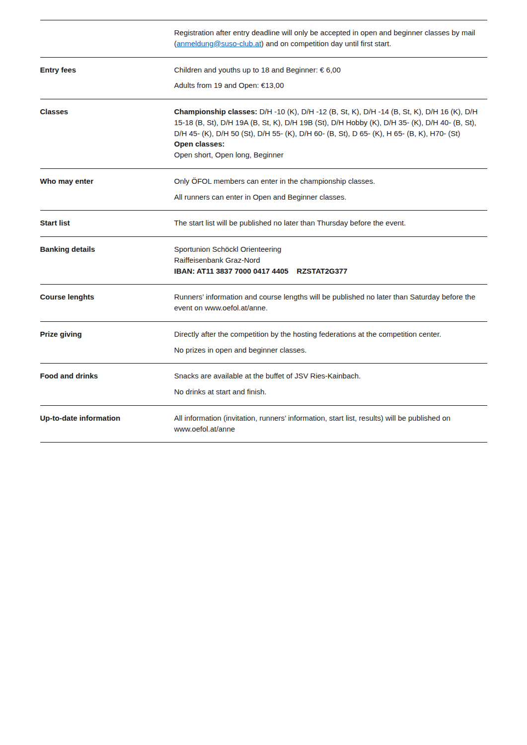| | Registration after entry deadline will only be accepted in open and beginner classes by mail ( anmeldung@suso-club.at ) and on competition day until first start. |
| Entry fees | Children and youths up to 18 and Beginner: € 6,00 Adults from 19 and Open: €13,00 |
| Classes | Championship classes: D/H -10 (K), D/H -12 (B, St, K), D/H -14 (B, St, K), D/H 16 (K), D/H 15-18 (B, St), D/H 19A (B, St, K), D/H 19B (St), D/H Hobby (K), D/H 35- (K), D/H 40- (B, St), D/H 45- (K), D/H 50 (St), D/H 55- (K), D/H 60- (B, St), D 65- (K), H 65- (B, K), H70- (St) Open classes: Open short, Open long, Beginner |
| Who may enter | Only ÖFOL members can enter in the championship classes. All runners can enter in Open and Beginner classes. |
| Start list | The start list will be published no later than Thursday before the event. |
| Banking details | Sportunion Schöckl Orienteering Raiffeisenbank Graz-Nord IBAN: AT11 3837 7000 0417 4405 RZSTAT2G377 |
| Course lenghts | Runners’ information and course lengths will be published no later than Saturday before the event on www.oefol.at/anne. |
| Prize giving | Directly after the competition by the hosting federations at the competition center. No prizes in open and beginner classes. |
| Food and drinks | Snacks are available at the buffet of JSV Ries-Kainbach. No drinks at start and finish. |
| Up-to-date information | All information (invitation, runners’ information, start list, results) will be published on www.oefol.at/anne |